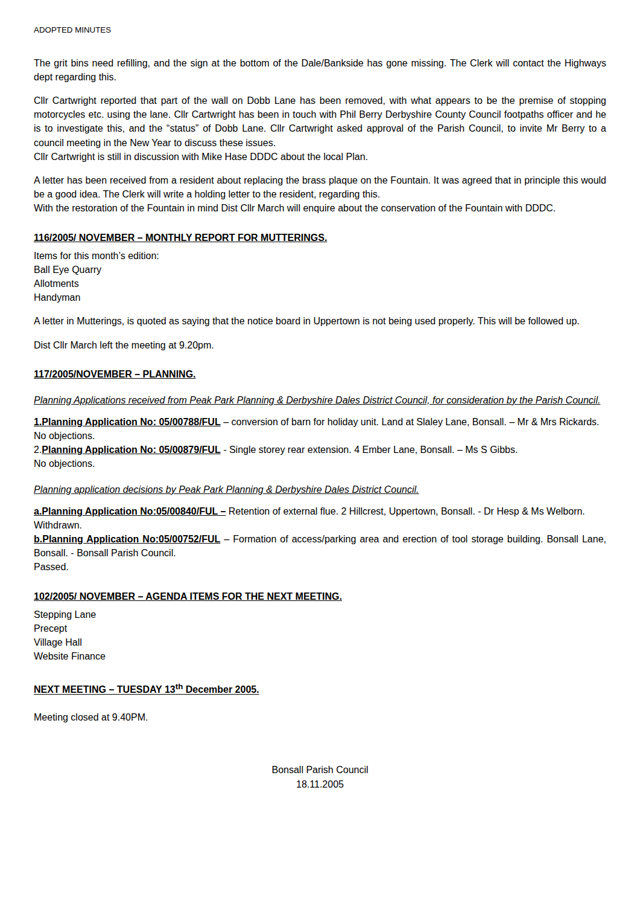ADOPTED MINUTES
The grit bins need refilling, and the sign at the bottom of the Dale/Bankside has gone missing. The Clerk will contact the Highways dept regarding this.
Cllr Cartwright reported that part of the wall on Dobb Lane has been removed, with what appears to be the premise of stopping motorcycles etc. using the lane. Cllr Cartwright has been in touch with Phil Berry Derbyshire County Council footpaths officer and he is to investigate this, and the “status” of Dobb Lane. Cllr Cartwright asked approval of the Parish Council, to invite Mr Berry to a council meeting in the New Year to discuss these issues.
Cllr Cartwright is still in discussion with Mike Hase DDDC about the local Plan.
A letter has been received from a resident about replacing the brass plaque on the Fountain. It was agreed that in principle this would be a good idea. The Clerk will write a holding letter to the resident, regarding this.
With the restoration of the Fountain in mind Dist Cllr March will enquire about the conservation of the Fountain with DDDC.
116/2005/ NOVEMBER – MONTHLY REPORT FOR MUTTERINGS.
Items for this month’s edition:
Ball Eye Quarry
Allotments
Handyman
A letter in Mutterings, is quoted as saying that the notice board in Uppertown is not being used properly. This will be followed up.
Dist Cllr March left the meeting at 9.20pm.
117/2005/NOVEMBER – PLANNING.
Planning Applications received from Peak Park Planning & Derbyshire Dales District Council, for consideration by the Parish Council.
1.Planning Application No: 05/00788/FUL – conversion of barn for holiday unit. Land at Slaley Lane, Bonsall. – Mr & Mrs Rickards.
No objections.
2.Planning Application No: 05/00879/FUL - Single storey rear extension. 4 Ember Lane, Bonsall. – Ms S Gibbs.
No objections.
Planning application decisions by Peak Park Planning & Derbyshire Dales District Council.
a.Planning Application No:05/00840/FUL – Retention of external flue. 2 Hillcrest, Uppertown, Bonsall. - Dr Hesp & Ms Welborn.
Withdrawn.
b.Planning Application No:05/00752/FUL – Formation of access/parking area and erection of tool storage building. Bonsall Lane, Bonsall. - Bonsall Parish Council.
Passed.
102/2005/ NOVEMBER – AGENDA ITEMS FOR THE NEXT MEETING.
Stepping Lane
Precept
Village Hall
Website Finance
NEXT MEETING – TUESDAY 13th December 2005.
Meeting closed at 9.40PM.
Bonsall Parish Council
18.11.2005